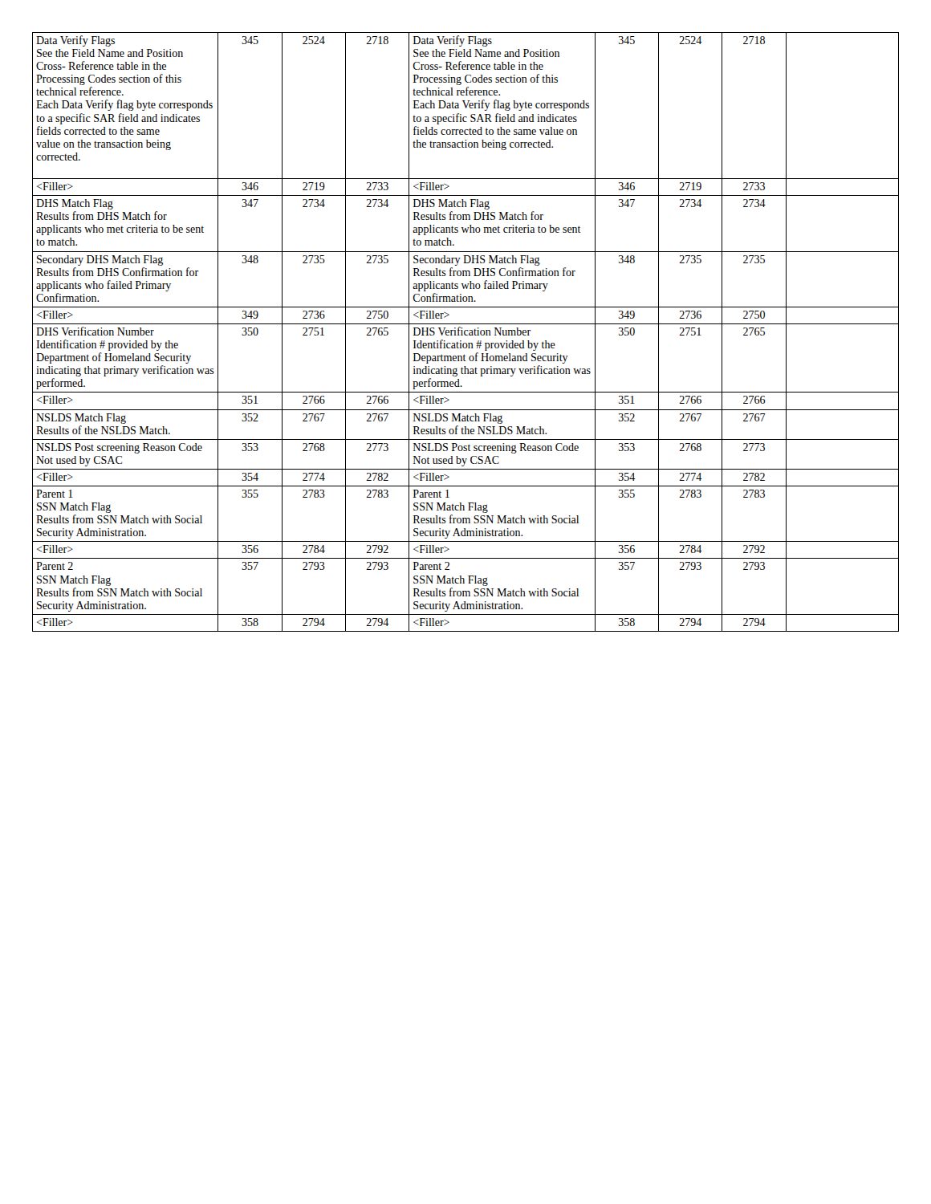| Data Verify Flags See the Field Name and Position Cross- Reference table in the Processing Codes section of this technical reference. Each Data Verify flag byte corresponds to a specific SAR field and indicates fields corrected to the same value on the transaction being corrected. | 345 | 2524 | 2718 | Data Verify Flags See the Field Name and Position Cross- Reference table in the Processing Codes section of this technical reference. Each Data Verify flag byte corresponds to a specific SAR field and indicates fields corrected to the same value on the transaction being corrected. | 345 | 2524 | 2718 | |
| <Filler> | 346 | 2719 | 2733 | <Filler> | 346 | 2719 | 2733 | |
| DHS Match Flag Results from DHS Match for applicants who met criteria to be sent to match. | 347 | 2734 | 2734 | DHS Match Flag Results from DHS Match for applicants who met criteria to be sent to match. | 347 | 2734 | 2734 | |
| Secondary DHS Match Flag Results from DHS Confirmation for applicants who failed Primary Confirmation. | 348 | 2735 | 2735 | Secondary DHS Match Flag Results from DHS Confirmation for applicants who failed Primary Confirmation. | 348 | 2735 | 2735 | |
| <Filler> | 349 | 2736 | 2750 | <Filler> | 349 | 2736 | 2750 | |
| DHS Verification Number Identification # provided by the Department of Homeland Security indicating that primary verification was performed. | 350 | 2751 | 2765 | DHS Verification Number Identification # provided by the Department of Homeland Security indicating that primary verification was performed. | 350 | 2751 | 2765 | |
| <Filler> | 351 | 2766 | 2766 | <Filler> | 351 | 2766 | 2766 | |
| NSLDS Match Flag Results of the NSLDS Match. | 352 | 2767 | 2767 | NSLDS Match Flag Results of the NSLDS Match. | 352 | 2767 | 2767 | |
| NSLDS Post screening Reason Code Not used by CSAC | 353 | 2768 | 2773 | NSLDS Post screening Reason Code Not used by CSAC | 353 | 2768 | 2773 | |
| <Filler> | 354 | 2774 | 2782 | <Filler> | 354 | 2774 | 2782 | |
| Parent 1 SSN Match Flag Results from SSN Match with Social Security Administration. | 355 | 2783 | 2783 | Parent 1 SSN Match Flag Results from SSN Match with Social Security Administration. | 355 | 2783 | 2783 | |
| <Filler> | 356 | 2784 | 2792 | <Filler> | 356 | 2784 | 2792 | |
| Parent 2 SSN Match Flag Results from SSN Match with Social Security Administration. | 357 | 2793 | 2793 | Parent 2 SSN Match Flag Results from SSN Match with Social Security Administration. | 357 | 2793 | 2793 | |
| <Filler> | 358 | 2794 | 2794 | <Filler> | 358 | 2794 | 2794 | |